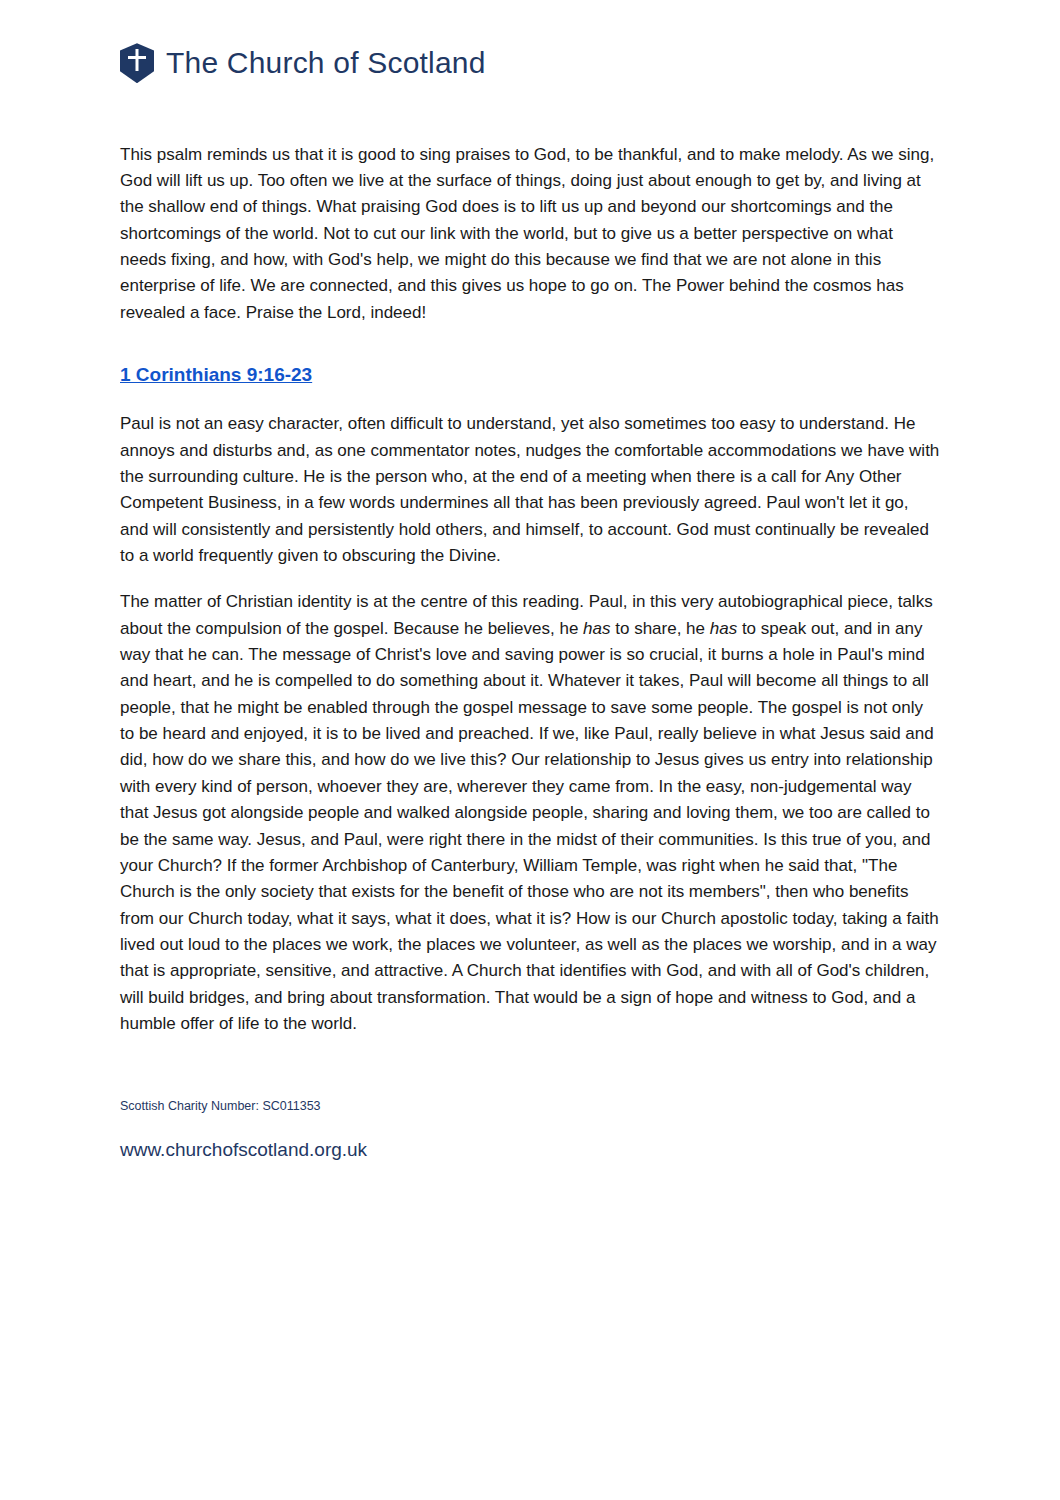The Church of Scotland
This psalm reminds us that it is good to sing praises to God, to be thankful, and to make melody. As we sing, God will lift us up. Too often we live at the surface of things, doing just about enough to get by, and living at the shallow end of things. What praising God does is to lift us up and beyond our shortcomings and the shortcomings of the world. Not to cut our link with the world, but to give us a better perspective on what needs fixing, and how, with God's help, we might do this because we find that we are not alone in this enterprise of life. We are connected, and this gives us hope to go on. The Power behind the cosmos has revealed a face. Praise the Lord, indeed!
1 Corinthians 9:16-23
Paul is not an easy character, often difficult to understand, yet also sometimes too easy to understand. He annoys and disturbs and, as one commentator notes, nudges the comfortable accommodations we have with the surrounding culture. He is the person who, at the end of a meeting when there is a call for Any Other Competent Business, in a few words undermines all that has been previously agreed. Paul won't let it go, and will consistently and persistently hold others, and himself, to account. God must continually be revealed to a world frequently given to obscuring the Divine.
The matter of Christian identity is at the centre of this reading. Paul, in this very autobiographical piece, talks about the compulsion of the gospel. Because he believes, he has to share, he has to speak out, and in any way that he can. The message of Christ's love and saving power is so crucial, it burns a hole in Paul's mind and heart, and he is compelled to do something about it. Whatever it takes, Paul will become all things to all people, that he might be enabled through the gospel message to save some people. The gospel is not only to be heard and enjoyed, it is to be lived and preached. If we, like Paul, really believe in what Jesus said and did, how do we share this, and how do we live this? Our relationship to Jesus gives us entry into relationship with every kind of person, whoever they are, wherever they came from. In the easy, non-judgemental way that Jesus got alongside people and walked alongside people, sharing and loving them, we too are called to be the same way. Jesus, and Paul, were right there in the midst of their communities. Is this true of you, and your Church? If the former Archbishop of Canterbury, William Temple, was right when he said that, "The Church is the only society that exists for the benefit of those who are not its members", then who benefits from our Church today, what it says, what it does, what it is? How is our Church apostolic today, taking a faith lived out loud to the places we work, the places we volunteer, as well as the places we worship, and in a way that is appropriate, sensitive, and attractive. A Church that identifies with God, and with all of God's children, will build bridges, and bring about transformation. That would be a sign of hope and witness to God, and a humble offer of life to the world.
Scottish Charity Number: SC011353
www.churchofscotland.org.uk